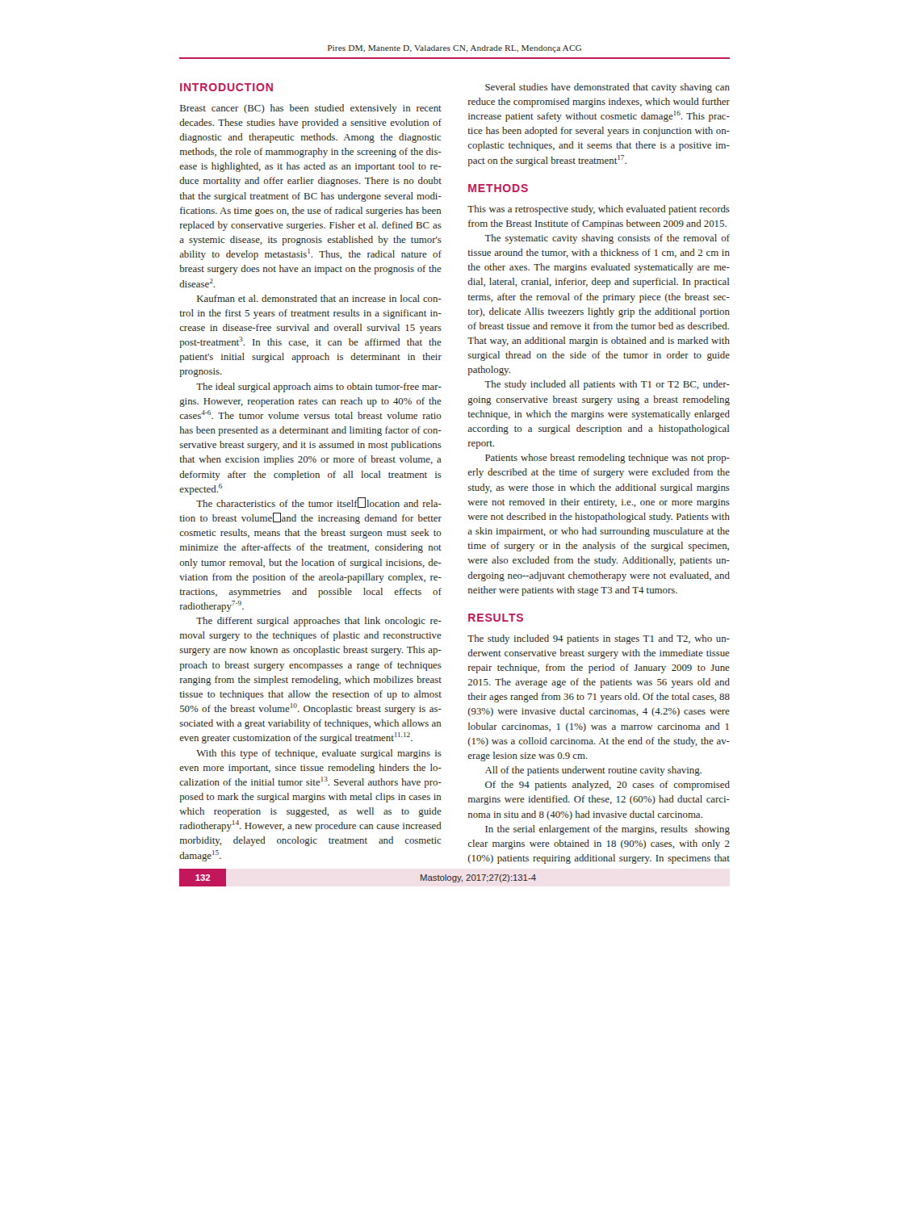Pires DM, Manente D, Valadares CN, Andrade RL, Mendonça ACG
INTRODUCTION
Breast cancer (BC) has been studied extensively in recent decades. These studies have provided a sensitive evolution of diagnostic and therapeutic methods. Among the diagnostic methods, the role of mammography in the screening of the disease is highlighted, as it has acted as an important tool to reduce mortality and offer earlier diagnoses. There is no doubt that the surgical treatment of BC has undergone several modifications. As time goes on, the use of radical surgeries has been replaced by conservative surgeries. Fisher et al. defined BC as a systemic disease, its prognosis established by the tumor's ability to develop metastasis1. Thus, the radical nature of breast surgery does not have an impact on the prognosis of the disease2.
Kaufman et al. demonstrated that an increase in local control in the first 5 years of treatment results in a significant increase in disease-free survival and overall survival 15 years post-treatment3. In this case, it can be affirmed that the patient's initial surgical approach is determinant in their prognosis.
The ideal surgical approach aims to obtain tumor-free margins. However, reoperation rates can reach up to 40% of the cases4-6. The tumor volume versus total breast volume ratio has been presented as a determinant and limiting factor of conservative breast surgery, and it is assumed in most publications that when excision implies 20% or more of breast volume, a deformity after the completion of all local treatment is expected.6
The characteristics of the tumor itself location and relation to breast volume and the increasing demand for better cosmetic results, means that the breast surgeon must seek to minimize the after-affects of the treatment, considering not only tumor removal, but the location of surgical incisions, deviation from the position of the areola-papillary complex, retractions, asymmetries and possible local effects of radiotherapy7-9.
The different surgical approaches that link oncologic removal surgery to the techniques of plastic and reconstructive surgery are now known as oncoplastic breast surgery. This approach to breast surgery encompasses a range of techniques ranging from the simplest remodeling, which mobilizes breast tissue to techniques that allow the resection of up to almost 50% of the breast volume10. Oncoplastic breast surgery is associated with a great variability of techniques, which allows an even greater customization of the surgical treatment11,12.
With this type of technique, evaluate surgical margins is even more important, since tissue remodeling hinders the localization of the initial tumor site13. Several authors have proposed to mark the surgical margins with metal clips in cases in which reoperation is suggested, as well as to guide radiotherapy14. However, a new procedure can cause increased morbidity, delayed oncologic treatment and cosmetic damage15.
Several studies have demonstrated that cavity shaving can reduce the compromised margins indexes, which would further increase patient safety without cosmetic damage16. This practice has been adopted for several years in conjunction with oncoplastic techniques, and it seems that there is a positive impact on the surgical breast treatment17.
METHODS
This was a retrospective study, which evaluated patient records from the Breast Institute of Campinas between 2009 and 2015.
The systematic cavity shaving consists of the removal of tissue around the tumor, with a thickness of 1 cm, and 2 cm in the other axes. The margins evaluated systematically are medial, lateral, cranial, inferior, deep and superficial. In practical terms, after the removal of the primary piece (the breast sector), delicate Allis tweezers lightly grip the additional portion of breast tissue and remove it from the tumor bed as described. That way, an additional margin is obtained and is marked with surgical thread on the side of the tumor in order to guide pathology.
The study included all patients with T1 or T2 BC, undergoing conservative breast surgery using a breast remodeling technique, in which the margins were systematically enlarged according to a surgical description and a histopathological report.
Patients whose breast remodeling technique was not properly described at the time of surgery were excluded from the study, as were those in which the additional surgical margins were not removed in their entirety, i.e., one or more margins were not described in the histopathological study. Patients with a skin impairment, or who had surrounding musculature at the time of surgery or in the analysis of the surgical specimen, were also excluded from the study. Additionally, patients undergoing neo--adjuvant chemotherapy were not evaluated, and neither were patients with stage T3 and T4 tumors.
RESULTS
The study included 94 patients in stages T1 and T2, who underwent conservative breast surgery with the immediate tissue repair technique, from the period of January 2009 to June 2015. The average age of the patients was 56 years old and their ages ranged from 36 to 71 years old. Of the total cases, 88 (93%) were invasive ductal carcinomas, 4 (4.2%) cases were lobular carcinomas, 1 (1%) was a marrow carcinoma and 1 (1%) was a colloid carcinoma. At the end of the study, the average lesion size was 0.9 cm.
All of the patients underwent routine cavity shaving.
Of the 94 patients analyzed, 20 cases of compromised margins were identified. Of these, 12 (60%) had ductal carcinoma in situ and 8 (40%) had invasive ductal carcinoma.
In the serial enlargement of the margins, results showing clear margins were obtained in 18 (90%) cases, with only 2 (10%) patients requiring additional surgery. In specimens that had clear
132
Mastology, 2017;27(2):131-4